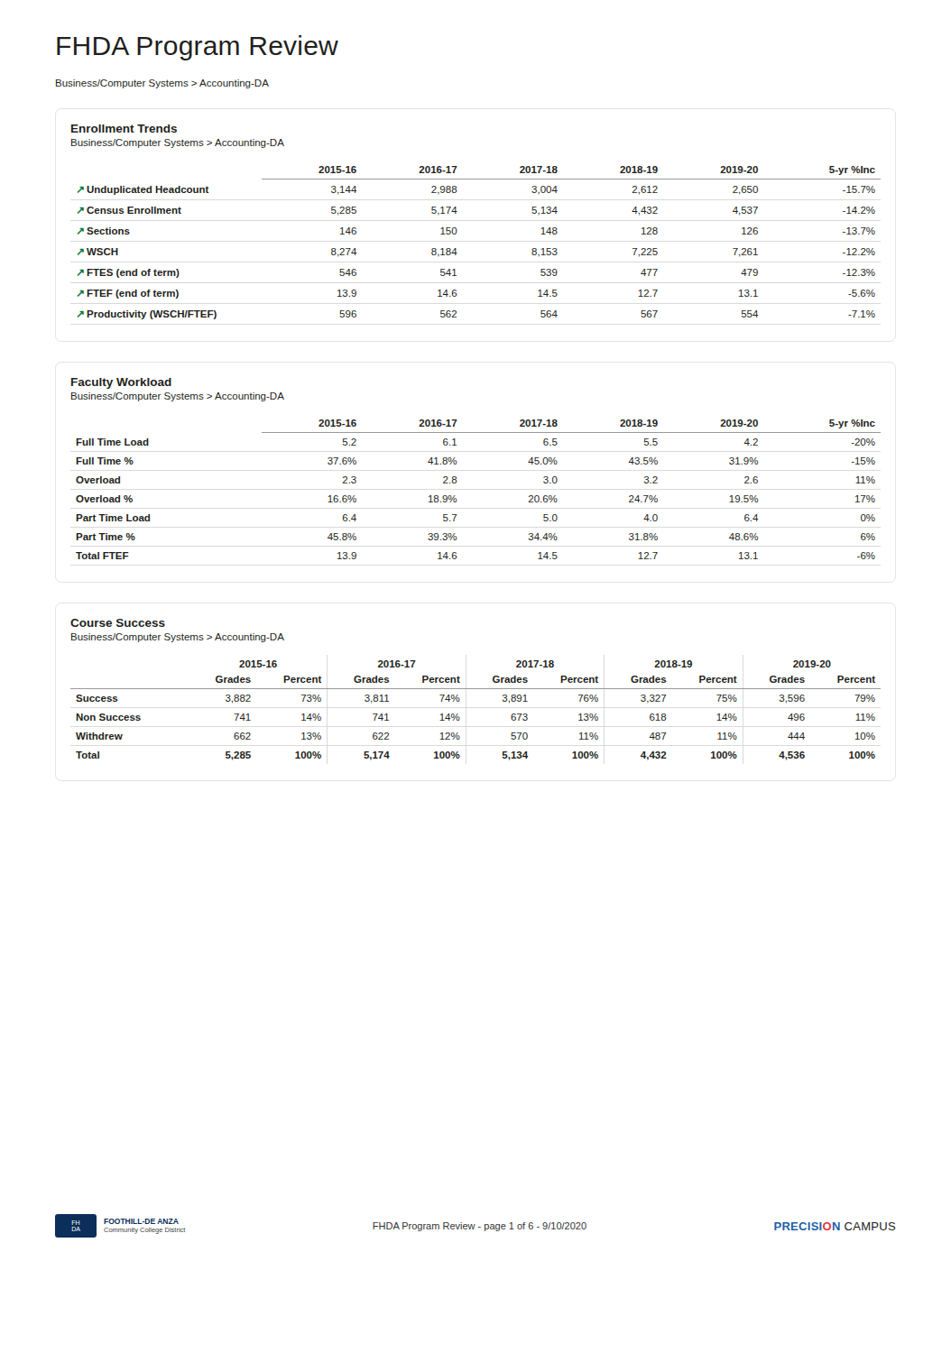FHDA Program Review
Business/Computer Systems > Accounting-DA
Enrollment Trends
Business/Computer Systems > Accounting-DA
| | 2015-16 | 2016-17 | 2017-18 | 2018-19 | 2019-20 | 5-yr %Inc |
| --- | --- | --- | --- | --- | --- | --- |
| ↗ Unduplicated Headcount | 3,144 | 2,988 | 3,004 | 2,612 | 2,650 | -15.7% |
| ↗ Census Enrollment | 5,285 | 5,174 | 5,134 | 4,432 | 4,537 | -14.2% |
| ↗ Sections | 146 | 150 | 148 | 128 | 126 | -13.7% |
| ↗ WSCH | 8,274 | 8,184 | 8,153 | 7,225 | 7,261 | -12.2% |
| ↗ FTES (end of term) | 546 | 541 | 539 | 477 | 479 | -12.3% |
| ↗ FTEF (end of term) | 13.9 | 14.6 | 14.5 | 12.7 | 13.1 | -5.6% |
| ↗ Productivity (WSCH/FTEF) | 596 | 562 | 564 | 567 | 554 | -7.1% |
Faculty Workload
Business/Computer Systems > Accounting-DA
| | 2015-16 | 2016-17 | 2017-18 | 2018-19 | 2019-20 | 5-yr %Inc |
| --- | --- | --- | --- | --- | --- | --- |
| Full Time Load | 5.2 | 6.1 | 6.5 | 5.5 | 4.2 | -20% |
| Full Time % | 37.6% | 41.8% | 45.0% | 43.5% | 31.9% | -15% |
| Overload | 2.3 | 2.8 | 3.0 | 3.2 | 2.6 | 11% |
| Overload % | 16.6% | 18.9% | 20.6% | 24.7% | 19.5% | 17% |
| Part Time Load | 6.4 | 5.7 | 5.0 | 4.0 | 6.4 | 0% |
| Part Time % | 45.8% | 39.3% | 34.4% | 31.8% | 48.6% | 6% |
| Total FTEF | 13.9 | 14.6 | 14.5 | 12.7 | 13.1 | -6% |
Course Success
Business/Computer Systems > Accounting-DA
| | 2015-16 | 2016-17 | 2017-18 | 2018-19 | 2019-20 |
| --- | --- | --- | --- | --- | --- |
| | Grades | Percent | Grades | Percent | Grades | Percent | Grades | Percent | Grades | Percent |
| Success | 3,882 | 73% | 3,811 | 74% | 3,891 | 76% | 3,327 | 75% | 3,596 | 79% |
| Non Success | 741 | 14% | 741 | 14% | 673 | 13% | 618 | 14% | 496 | 11% |
| Withdrew | 662 | 13% | 622 | 12% | 570 | 11% | 487 | 11% | 444 | 10% |
| Total | 5,285 | 100% | 5,174 | 100% | 5,134 | 100% | 4,432 | 100% | 4,536 | 100% |
FH
DA
FOOTHILL-DE ANZACommunity College District
FHDA Program Review - page 1 of 6 - 9/10/2020
PRECISION CAMPUS